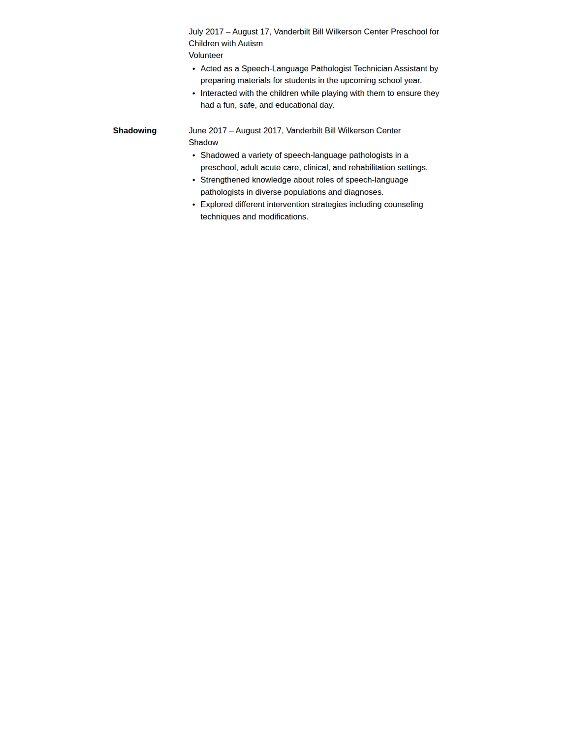July 2017 – August 17, Vanderbilt Bill Wilkerson Center Preschool for Children with Autism
Volunteer
Acted as a Speech-Language Pathologist Technician Assistant by preparing materials for students in the upcoming school year.
Interacted with the children while playing with them to ensure they had a fun, safe, and educational day.
Shadowing
June 2017 – August 2017, Vanderbilt Bill Wilkerson Center
Shadow
Shadowed a variety of speech-language pathologists in a preschool, adult acute care, clinical, and rehabilitation settings.
Strengthened knowledge about roles of speech-language pathologists in diverse populations and diagnoses.
Explored different intervention strategies including counseling techniques and modifications.